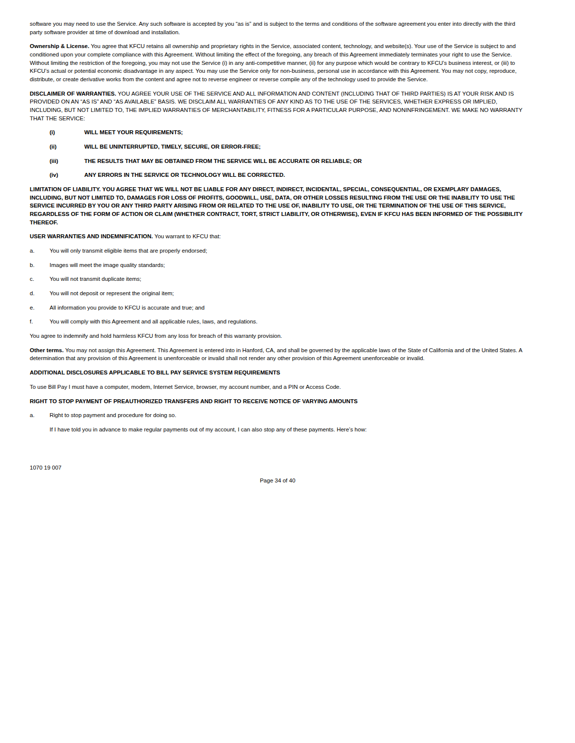software you may need to use the Service. Any such software is accepted by you “as is” and is subject to the terms and conditions of the software agreement you enter into directly with the third party software provider at time of download and installation.
Ownership & License. You agree that KFCU retains all ownership and proprietary rights in the Service, associated content, technology, and website(s). Your use of the Service is subject to and conditioned upon your complete compliance with this Agreement. Without limiting the effect of the foregoing, any breach of this Agreement immediately terminates your right to use the Service. Without limiting the restriction of the foregoing, you may not use the Service (i) in any anti-competitive manner, (ii) for any purpose which would be contrary to KFCU’s business interest, or (iii) to KFCU’s actual or potential economic disadvantage in any aspect. You may use the Service only for non-business, personal use in accordance with this Agreement. You may not copy, reproduce, distribute, or create derivative works from the content and agree not to reverse engineer or reverse compile any of the technology used to provide the Service.
DISCLAIMER OF WARRANTIES. YOU AGREE YOUR USE OF THE SERVICE AND ALL INFORMATION AND CONTENT (INCLUDING THAT OF THIRD PARTIES) IS AT YOUR RISK AND IS PROVIDED ON AN “AS IS” AND “AS AVAILABLE” BASIS. WE DISCLAIM ALL WARRANTIES OF ANY KIND AS TO THE USE OF THE SERVICES, WHETHER EXPRESS OR IMPLIED, INCLUDING, BUT NOT LIMITED TO, THE IMPLIED WARRANTIES OF MERCHANTABILITY, FITNESS FOR A PARTICULAR PURPOSE, AND NONINFRINGEMENT. WE MAKE NO WARRANTY THAT THE SERVICE:
(i) WILL MEET YOUR REQUIREMENTS;
(ii) WILL BE UNINTERRUPTED, TIMELY, SECURE, OR ERROR-FREE;
(iii) THE RESULTS THAT MAY BE OBTAINED FROM THE SERVICE WILL BE ACCURATE OR RELIABLE; OR
(iv) ANY ERRORS IN THE SERVICE OR TECHNOLOGY WILL BE CORRECTED.
LIMITATION OF LIABILITY. YOU AGREE THAT WE WILL NOT BE LIABLE FOR ANY DIRECT, INDIRECT, INCIDENTAL, SPECIAL, CONSEQUENTIAL, OR EXEMPLARY DAMAGES, INCLUDING, BUT NOT LIMITED TO, DAMAGES FOR LOSS OF PROFITS, GOODWILL, USE, DATA, OR OTHER LOSSES RESULTING FROM THE USE OR THE INABILITY TO USE THE SERVICE INCURRED BY YOU OR ANY THIRD PARTY ARISING FROM OR RELATED TO THE USE OF, INABILITY TO USE, OR THE TERMINATION OF THE USE OF THIS SERVICE, REGARDLESS OF THE FORM OF ACTION OR CLAIM (WHETHER CONTRACT, TORT, STRICT LIABILITY, OR OTHERWISE), EVEN IF KFCU HAS BEEN INFORMED OF THE POSSIBILITY THEREOF.
USER WARRANTIES AND INDEMNIFICATION. You warrant to KFCU that:
a. You will only transmit eligible items that are properly endorsed;
b. Images will meet the image quality standards;
c. You will not transmit duplicate items;
d. You will not deposit or represent the original item;
e. All information you provide to KFCU is accurate and true; and
f. You will comply with this Agreement and all applicable rules, laws, and regulations.
You agree to indemnify and hold harmless KFCU from any loss for breach of this warranty provision.
Other terms. You may not assign this Agreement. This Agreement is entered into in Hanford, CA, and shall be governed by the applicable laws of the State of California and of the United States. A determination that any provision of this Agreement is unenforceable or invalid shall not render any other provision of this Agreement unenforceable or invalid.
ADDITIONAL DISCLOSURES APPLICABLE TO BILL PAY SERVICE SYSTEM REQUIREMENTS
To use Bill Pay I must have a computer, modem, Internet Service, browser, my account number, and a PIN or Access Code.
RIGHT TO STOP PAYMENT OF PREAUTHORIZED TRANSFERS AND RIGHT TO RECEIVE NOTICE OF VARYING AMOUNTS
a. Right to stop payment and procedure for doing so.
If I have told you in advance to make regular payments out of my account, I can also stop any of these payments. Here’s how:
1070 19 007
Page 34 of 40